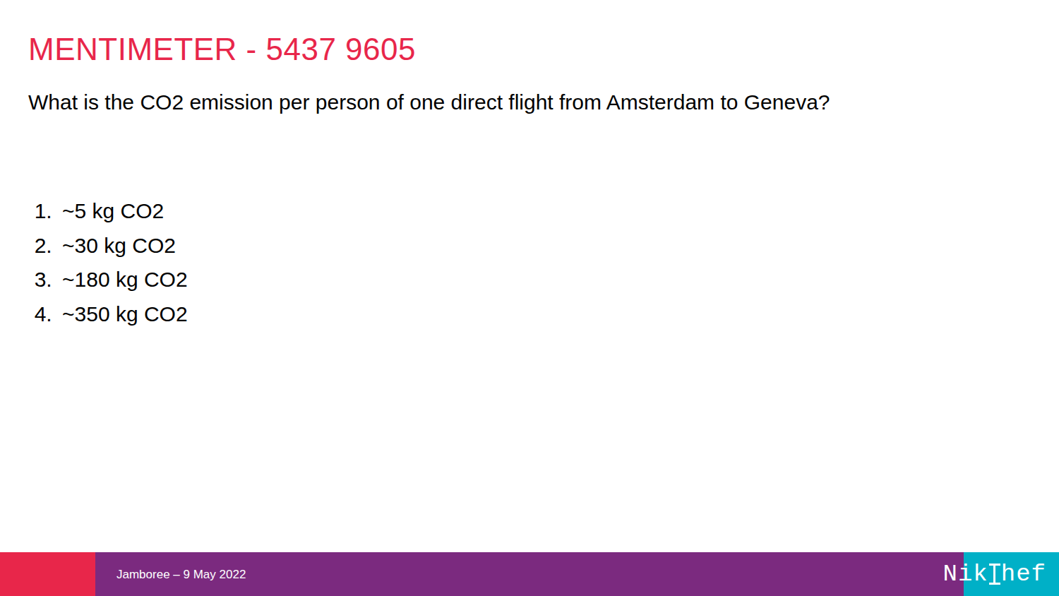MENTIMETER - 5437 9605
What is the CO2 emission per person of one direct flight from Amsterdam to Geneva?
~5 kg CO2
~30 kg CO2
~180 kg CO2
~350 kg CO2
Jamboree – 9 May 2022
Nik hef